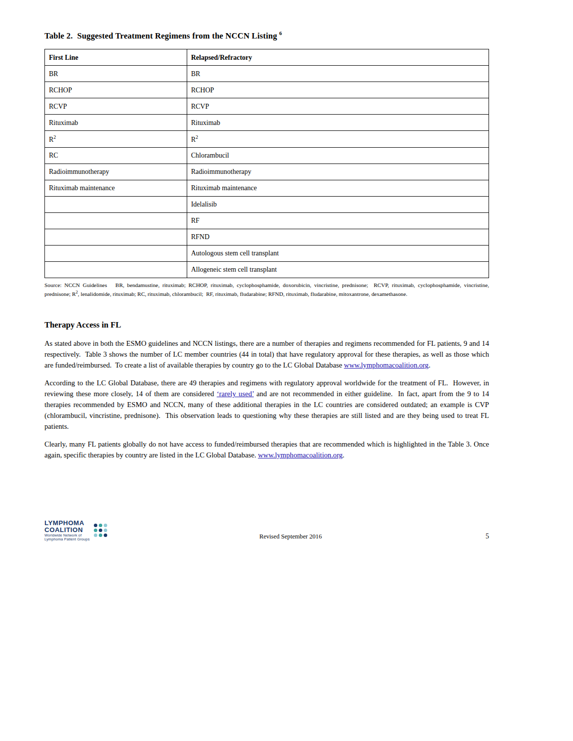Table 2. Suggested Treatment Regimens from the NCCN Listing 6
| First Line | Relapsed/Refractory |
| --- | --- |
| BR | BR |
| RCHOP | RCHOP |
| RCVP | RCVP |
| Rituximab | Rituximab |
| R 2 | R 2 |
| RC | Chlorambucil |
| Radioimmunotherapy | Radioimmunotherapy |
| Rituximab maintenance | Rituximab maintenance |
| | Idelalisib |
| | RF |
| | RFND |
| | Autologous stem cell transplant |
| | Allogeneic stem cell transplant |
Source: NCCN Guidelines BR, bendamustine, rituximab; RCHOP, rituximab, cyclophosphamide, doxorubicin, vincristine, prednisone; RCVP, rituximab, cyclophosphamide, vincristine, prednisone; R2, lenalidomide, rituximab; RC, rituximab, chlorambucil; RF, rituximab, fludarabine; RFND, rituximab, fludarabine, mitoxantrone, dexamethasone.
Therapy Access in FL
As stated above in both the ESMO guidelines and NCCN listings, there are a number of therapies and regimens recommended for FL patients, 9 and 14 respectively. Table 3 shows the number of LC member countries (44 in total) that have regulatory approval for these therapies, as well as those which are funded/reimbursed. To create a list of available therapies by country go to the LC Global Database www.lymphomacoalition.org.
According to the LC Global Database, there are 49 therapies and regimens with regulatory approval worldwide for the treatment of FL. However, in reviewing these more closely, 14 of them are considered ‘rarely used’ and are not recommended in either guideline. In fact, apart from the 9 to 14 therapies recommended by ESMO and NCCN, many of these additional therapies in the LC countries are considered outdated; an example is CVP (chlorambucil, vincristine, prednisone). This observation leads to questioning why these therapies are still listed and are they being used to treat FL patients.
Clearly, many FL patients globally do not have access to funded/reimbursed therapies that are recommended which is highlighted in the Table 3. Once again, specific therapies by country are listed in the LC Global Database. www.lymphomacoalition.org.
LYMPHOMA
COALITION
Worldwide Network of
Lymphoma Patient Groups
Revised September 2016
5